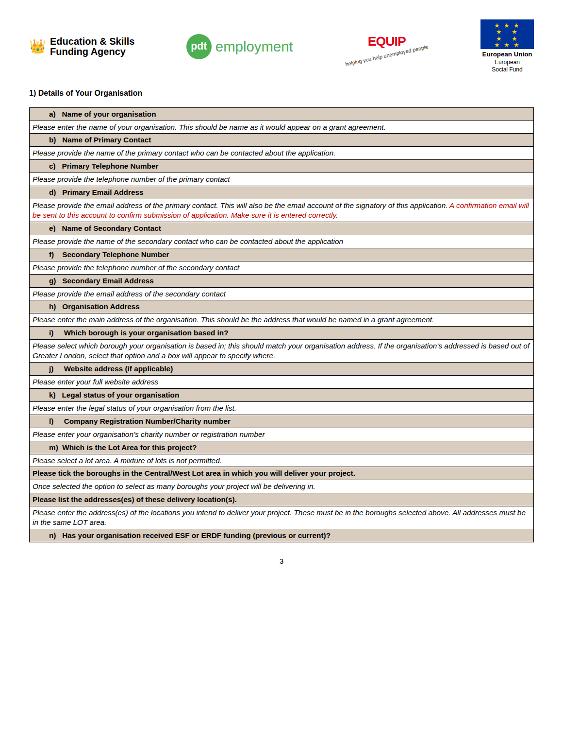👑
Education & Skills
Funding Agency
pdt
employment
EQUIP
helping you help unemployed people
★ ★ ★
★ ★
★ ★
★ ★ ★
European UnionEuropean
Social Fund
1) Details of Your Organisation
| a) Name of your organisation |
| Please enter the name of your organisation. This should be name as it would appear on a grant agreement. |
| b) Name of Primary Contact |
| Please provide the name of the primary contact who can be contacted about the application. |
| c) Primary Telephone Number |
| Please provide the telephone number of the primary contact |
| d) Primary Email Address |
| Please provide the email address of the primary contact. This will also be the email account of the signatory of this application. A confirmation email will be sent to this account to confirm submission of application. Make sure it is entered correctly. |
| e) Name of Secondary Contact |
| Please provide the name of the secondary contact who can be contacted about the application |
| f) Secondary Telephone Number |
| Please provide the telephone number of the secondary contact |
| g) Secondary Email Address |
| Please provide the email address of the secondary contact |
| h) Organisation Address |
| Please enter the main address of the organisation. This should be the address that would be named in a grant agreement. |
| i) Which borough is your organisation based in? |
| Please select which borough your organisation is based in; this should match your organisation address. If the organisation’s addressed is based out of Greater London, select that option and a box will appear to specify where. |
| j) Website address (if applicable) |
| Please enter your full website address |
| k) Legal status of your organisation |
| Please enter the legal status of your organisation from the list. |
| l) Company Registration Number/Charity number |
| Please enter your organisation’s charity number or registration number |
| m) Which is the Lot Area for this project? |
| Please select a lot area. A mixture of lots is not permitted. |
| Please tick the boroughs in the Central/West Lot area in which you will deliver your project. |
| Once selected the option to select as many boroughs your project will be delivering in. |
| Please list the addresses(es) of these delivery location(s). |
| Please enter the address(es) of the locations you intend to deliver your project. These must be in the boroughs selected above. All addresses must be in the same LOT area. |
| n) Has your organisation received ESF or ERDF funding (previous or current)? |
3